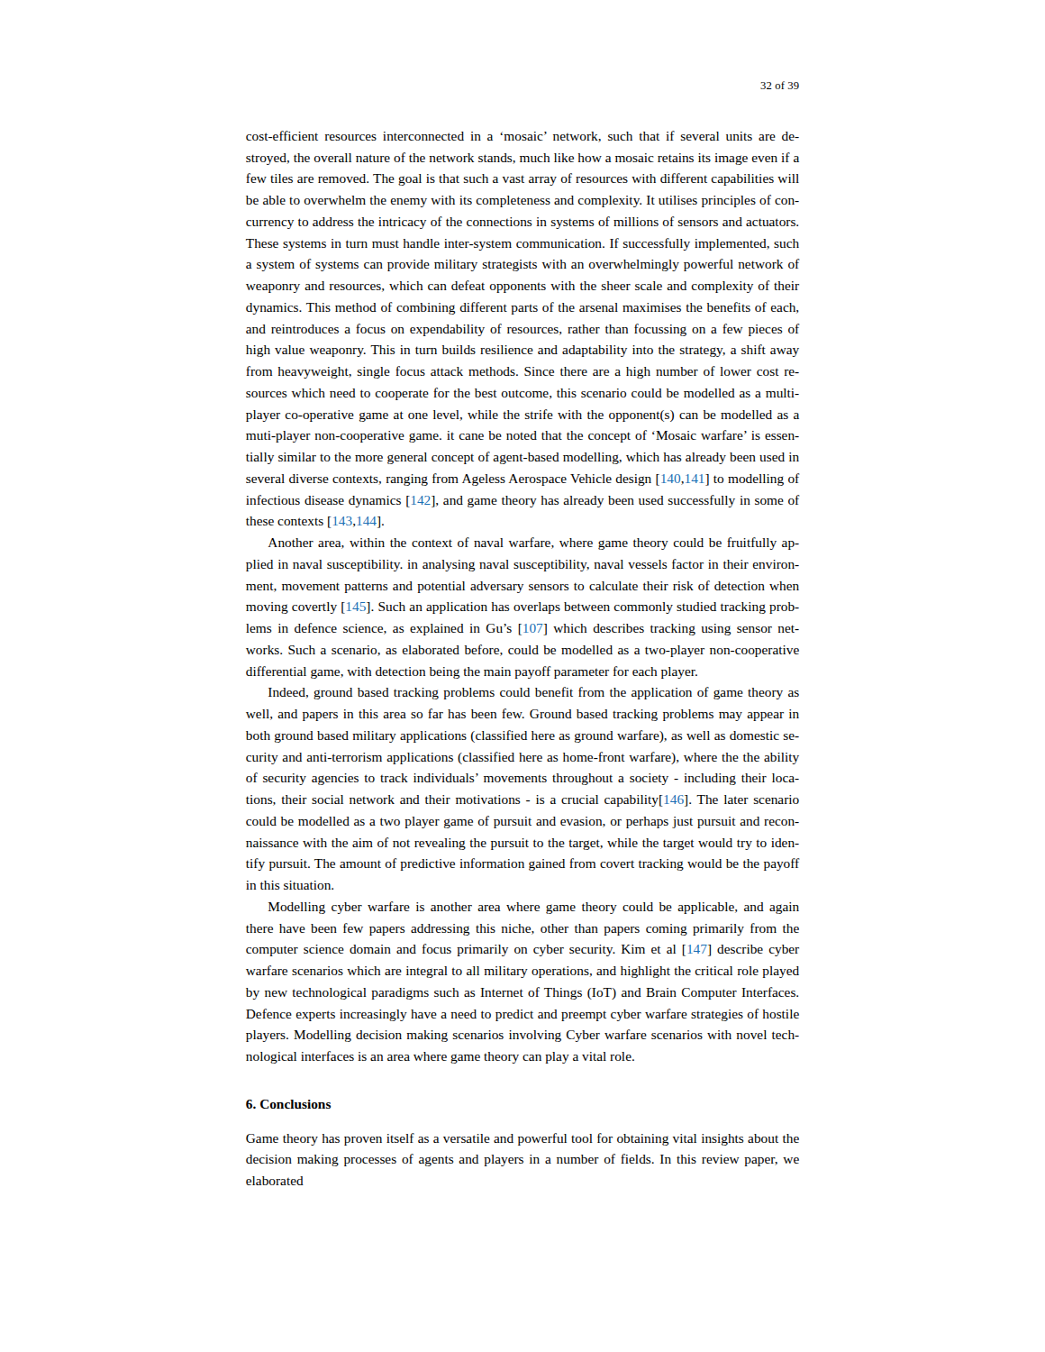32 of 39
cost-efficient resources interconnected in a ‘mosaic’ network, such that if several units are destroyed, the overall nature of the network stands, much like how a mosaic retains its image even if a few tiles are removed. The goal is that such a vast array of resources with different capabilities will be able to overwhelm the enemy with its completeness and complexity. It utilises principles of concurrency to address the intricacy of the connections in systems of millions of sensors and actuators. These systems in turn must handle inter-system communication. If successfully implemented, such a system of systems can provide military strategists with an overwhelmingly powerful network of weaponry and resources, which can defeat opponents with the sheer scale and complexity of their dynamics. This method of combining different parts of the arsenal maximises the benefits of each, and reintroduces a focus on expendability of resources, rather than focussing on a few pieces of high value weaponry. This in turn builds resilience and adaptability into the strategy, a shift away from heavyweight, single focus attack methods. Since there are a high number of lower cost resources which need to cooperate for the best outcome, this scenario could be modelled as a multi-player co-operative game at one level, while the strife with the opponent(s) can be modelled as a muti-player non-cooperative game. it cane be noted that the concept of ‘Mosaic warfare’ is essentially similar to the more general concept of agent-based modelling, which has already been used in several diverse contexts, ranging from Ageless Aerospace Vehicle design [140,141] to modelling of infectious disease dynamics [142], and game theory has already been used successfully in some of these contexts [143,144].
Another area, within the context of naval warfare, where game theory could be fruitfully applied in naval susceptibility. in analysing naval susceptibility, naval vessels factor in their environment, movement patterns and potential adversary sensors to calculate their risk of detection when moving covertly [145]. Such an application has overlaps between commonly studied tracking problems in defence science, as explained in Gu’s [107] which describes tracking using sensor networks. Such a scenario, as elaborated before, could be modelled as a two-player non-cooperative differential game, with detection being the main payoff parameter for each player.
Indeed, ground based tracking problems could benefit from the application of game theory as well, and papers in this area so far has been few. Ground based tracking problems may appear in both ground based military applications (classified here as ground warfare), as well as domestic security and anti-terrorism applications (classified here as home-front warfare), where the the ability of security agencies to track individuals’ movements throughout a society - including their locations, their social network and their motivations - is a crucial capability[146]. The later scenario could be modelled as a two player game of pursuit and evasion, or perhaps just pursuit and reconnaissance with the aim of not revealing the pursuit to the target, while the target would try to identify pursuit. The amount of predictive information gained from covert tracking would be the payoff in this situation.
Modelling cyber warfare is another area where game theory could be applicable, and again there have been few papers addressing this niche, other than papers coming primarily from the computer science domain and focus primarily on cyber security. Kim et al [147] describe cyber warfare scenarios which are integral to all military operations, and highlight the critical role played by new technological paradigms such as Internet of Things (IoT) and Brain Computer Interfaces. Defence experts increasingly have a need to predict and preempt cyber warfare strategies of hostile players. Modelling decision making scenarios involving Cyber warfare scenarios with novel technological interfaces is an area where game theory can play a vital role.
6. Conclusions
Game theory has proven itself as a versatile and powerful tool for obtaining vital insights about the decision making processes of agents and players in a number of fields. In this review paper, we elaborated